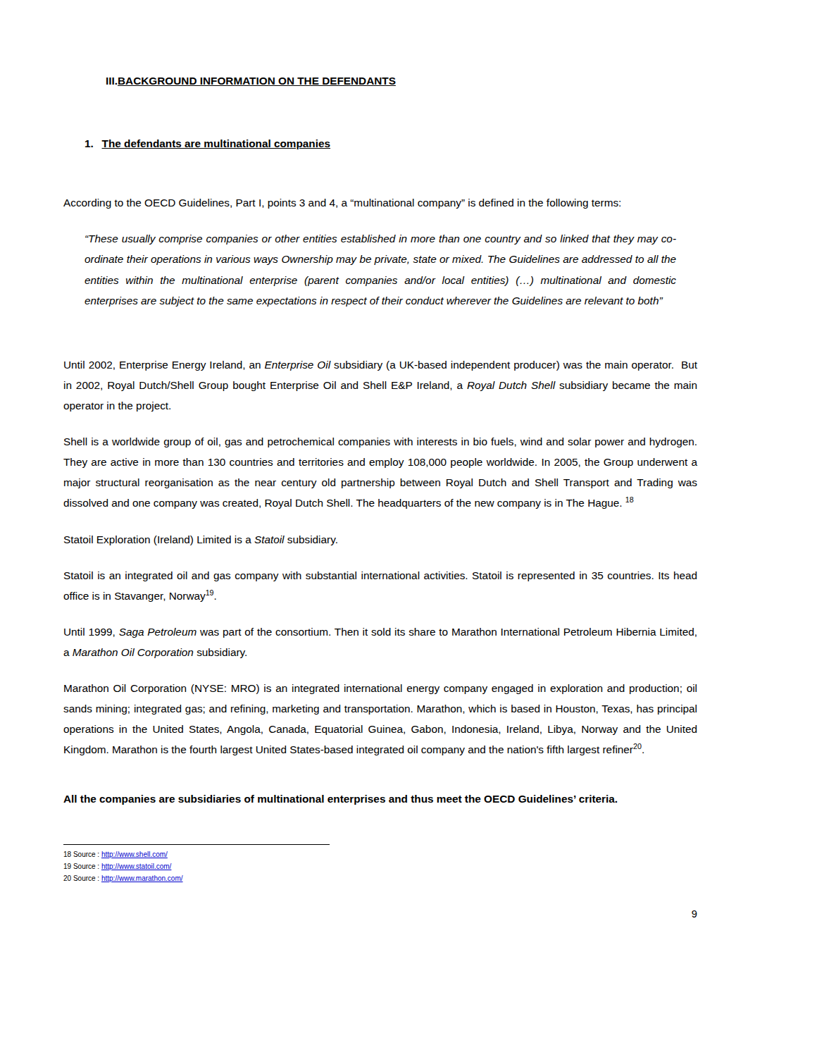III. BACKGROUND INFORMATION ON THE DEFENDANTS
1. The defendants are multinational companies
According to the OECD Guidelines, Part I, points 3 and 4, a “multinational company” is defined in the following terms:
“These usually comprise companies or other entities established in more than one country and so linked that they may co-ordinate their operations in various ways Ownership may be private, state or mixed. The Guidelines are addressed to all the entities within the multinational enterprise (parent companies and/or local entities) (…) multinational and domestic enterprises are subject to the same expectations in respect of their conduct wherever the Guidelines are relevant to both”
Until 2002, Enterprise Energy Ireland, an Enterprise Oil subsidiary (a UK-based independent producer) was the main operator. But in 2002, Royal Dutch/Shell Group bought Enterprise Oil and Shell E&P Ireland, a Royal Dutch Shell subsidiary became the main operator in the project.
Shell is a worldwide group of oil, gas and petrochemical companies with interests in bio fuels, wind and solar power and hydrogen. They are active in more than 130 countries and territories and employ 108,000 people worldwide. In 2005, the Group underwent a major structural reorganisation as the near century old partnership between Royal Dutch and Shell Transport and Trading was dissolved and one company was created, Royal Dutch Shell. The headquarters of the new company is in The Hague. 18
Statoil Exploration (Ireland) Limited is a Statoil subsidiary.
Statoil is an integrated oil and gas company with substantial international activities. Statoil is represented in 35 countries. Its head office is in Stavanger, Norway19.
Until 1999, Saga Petroleum was part of the consortium. Then it sold its share to Marathon International Petroleum Hibernia Limited, a Marathon Oil Corporation subsidiary.
Marathon Oil Corporation (NYSE: MRO) is an integrated international energy company engaged in exploration and production; oil sands mining; integrated gas; and refining, marketing and transportation. Marathon, which is based in Houston, Texas, has principal operations in the United States, Angola, Canada, Equatorial Guinea, Gabon, Indonesia, Ireland, Libya, Norway and the United Kingdom. Marathon is the fourth largest United States-based integrated oil company and the nation's fifth largest refiner20.
All the companies are subsidiaries of multinational enterprises and thus meet the OECD Guidelines’ criteria.
18 Source : http://www.shell.com/
19 Source : http://www.statoil.com/
20 Source : http://www.marathon.com/
9